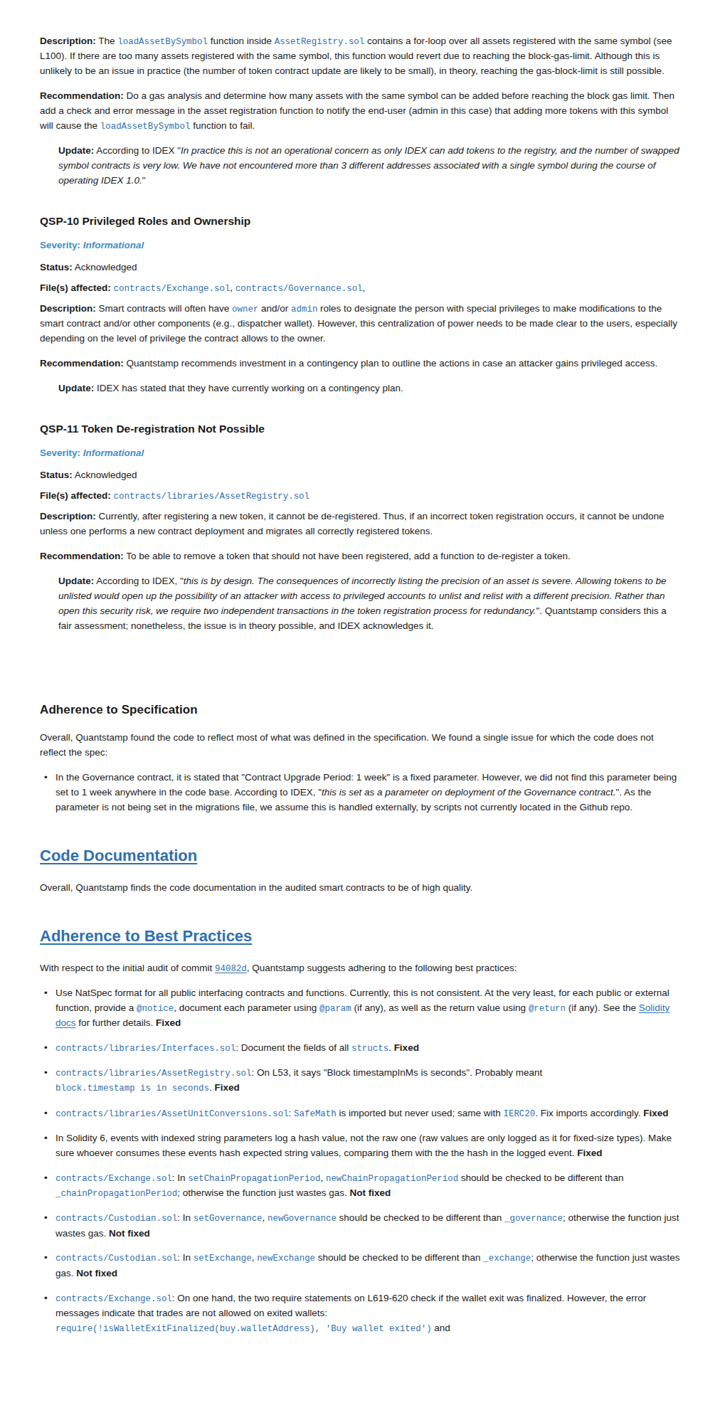Description: The loadAssetBySymbol function inside AssetRegistry.sol contains a for-loop over all assets registered with the same symbol (see L100). If there are too many assets registered with the same symbol, this function would revert due to reaching the block-gas-limit. Although this is unlikely to be an issue in practice (the number of token contract update are likely to be small), in theory, reaching the gas-block-limit is still possible.
Recommendation: Do a gas analysis and determine how many assets with the same symbol can be added before reaching the block gas limit. Then add a check and error message in the asset registration function to notify the end-user (admin in this case) that adding more tokens with this symbol will cause the loadAssetBySymbol function to fail.
Update: According to IDEX "In practice this is not an operational concern as only IDEX can add tokens to the registry, and the number of swapped symbol contracts is very low. We have not encountered more than 3 different addresses associated with a single symbol during the course of operating IDEX 1.0."
QSP-10 Privileged Roles and Ownership
Severity: Informational
Status: Acknowledged
File(s) affected: contracts/Exchange.sol, contracts/Governance.sol,
Description: Smart contracts will often have owner and/or admin roles to designate the person with special privileges to make modifications to the smart contract and/or other components (e.g., dispatcher wallet). However, this centralization of power needs to be made clear to the users, especially depending on the level of privilege the contract allows to the owner.
Recommendation: Quantstamp recommends investment in a contingency plan to outline the actions in case an attacker gains privileged access.
Update: IDEX has stated that they have currently working on a contingency plan.
QSP-11 Token De-registration Not Possible
Severity: Informational
Status: Acknowledged
File(s) affected: contracts/libraries/AssetRegistry.sol
Description: Currently, after registering a new token, it cannot be de-registered. Thus, if an incorrect token registration occurs, it cannot be undone unless one performs a new contract deployment and migrates all correctly registered tokens.
Recommendation: To be able to remove a token that should not have been registered, add a function to de-register a token.
Update: According to IDEX, "this is by design. The consequences of incorrectly listing the precision of an asset is severe. Allowing tokens to be unlisted would open up the possibility of an attacker with access to privileged accounts to unlist and relist with a different precision. Rather than open this security risk, we require two independent transactions in the token registration process for redundancy.". Quantstamp considers this a fair assessment; nonetheless, the issue is in theory possible, and IDEX acknowledges it.
Adherence to Specification
Overall, Quantstamp found the code to reflect most of what was defined in the specification. We found a single issue for which the code does not reflect the spec:
In the Governance contract, it is stated that "Contract Upgrade Period: 1 week" is a fixed parameter. However, we did not find this parameter being set to 1 week anywhere in the code base. According to IDEX, "this is set as a parameter on deployment of the Governance contract.". As the parameter is not being set in the migrations file, we assume this is handled externally, by scripts not currently located in the Github repo.
Code Documentation
Overall, Quantstamp finds the code documentation in the audited smart contracts to be of high quality.
Adherence to Best Practices
With respect to the initial audit of commit 94082d, Quantstamp suggests adhering to the following best practices:
Use NatSpec format for all public interfacing contracts and functions. Currently, this is not consistent. At the very least, for each public or external function, provide a @notice, document each parameter using @param (if any), as well as the return value using @return (if any). See the Solidity docs for further details. Fixed
contracts/libraries/Interfaces.sol: Document the fields of all structs. Fixed
contracts/libraries/AssetRegistry.sol: On L53, it says "Block timestampInMs is seconds". Probably meant block.timestamp is in seconds. Fixed
contracts/libraries/AssetUnitConversions.sol: SafeMath is imported but never used; same with IERC20. Fix imports accordingly. Fixed
In Solidity 6, events with indexed string parameters log a hash value, not the raw one (raw values are only logged as it for fixed-size types). Make sure whoever consumes these events hash expected string values, comparing them with the the hash in the logged event. Fixed
contracts/Exchange.sol: In setChainPropagationPeriod, newChainPropagationPeriod should be checked to be different than _chainPropagationPeriod; otherwise the function just wastes gas. Not fixed
contracts/Custodian.sol: In setGovernance, newGovernance should be checked to be different than _governance; otherwise the function just wastes gas. Not fixed
contracts/Custodian.sol: In setExchange, newExchange should be checked to be different than _exchange; otherwise the function just wastes gas. Not fixed
contracts/Exchange.sol: On one hand, the two require statements on L619-620 check if the wallet exit was finalized. However, the error messages indicate that trades are not allowed on exited wallets: require(!isWalletExitFinalized(buy.walletAddress), 'Buy wallet exited') and